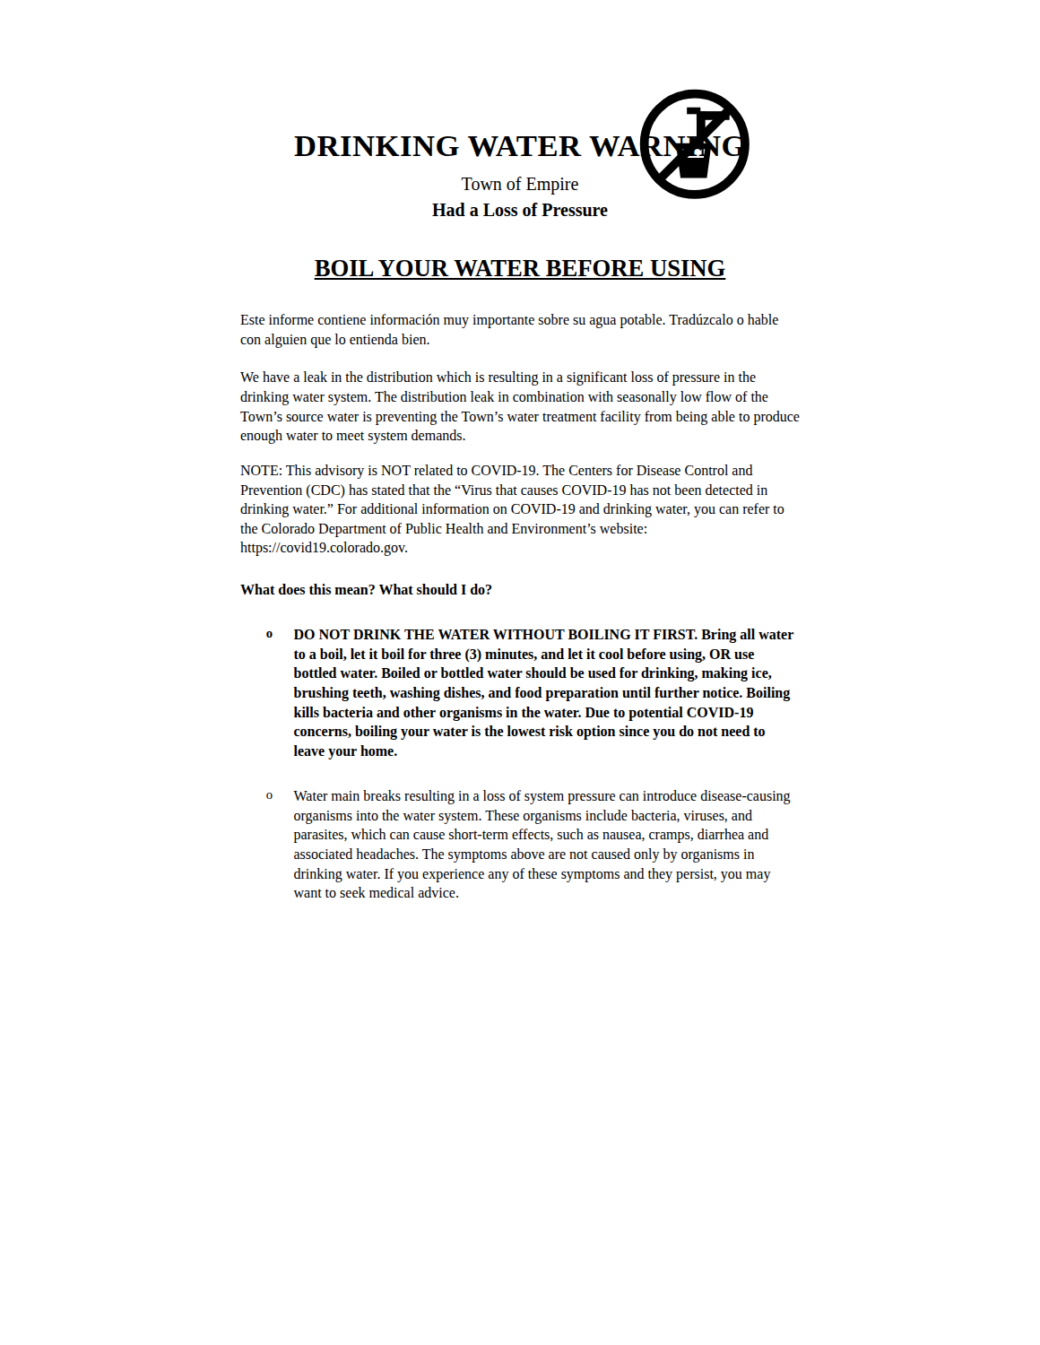DRINKING WATER WARNING
Town of Empire
Had a Loss of Pressure
BOIL YOUR WATER BEFORE USING
Este informe contiene información muy importante sobre su agua potable. Tradúzcalo o hable con alguien que lo entienda bien.
We have a leak in the distribution which is resulting in a significant loss of pressure in the drinking water system. The distribution leak in combination with seasonally low flow of the Town’s source water is preventing the Town’s water treatment facility from being able to produce enough water to meet system demands.
NOTE: This advisory is NOT related to COVID-19. The Centers for Disease Control and Prevention (CDC) has stated that the “Virus that causes COVID-19 has not been detected in drinking water.” For additional information on COVID-19 and drinking water, you can refer to the Colorado Department of Public Health and Environment’s website: https://covid19.colorado.gov.
What does this mean? What should I do?
DO NOT DRINK THE WATER WITHOUT BOILING IT FIRST. Bring all water to a boil, let it boil for three (3) minutes, and let it cool before using, OR use bottled water. Boiled or bottled water should be used for drinking, making ice, brushing teeth, washing dishes, and food preparation until further notice. Boiling kills bacteria and other organisms in the water. Due to potential COVID-19 concerns, boiling your water is the lowest risk option since you do not need to leave your home.
Water main breaks resulting in a loss of system pressure can introduce disease-causing organisms into the water system. These organisms include bacteria, viruses, and parasites, which can cause short-term effects, such as nausea, cramps, diarrhea and associated headaches. The symptoms above are not caused only by organisms in drinking water. If you experience any of these symptoms and they persist, you may want to seek medical advice.